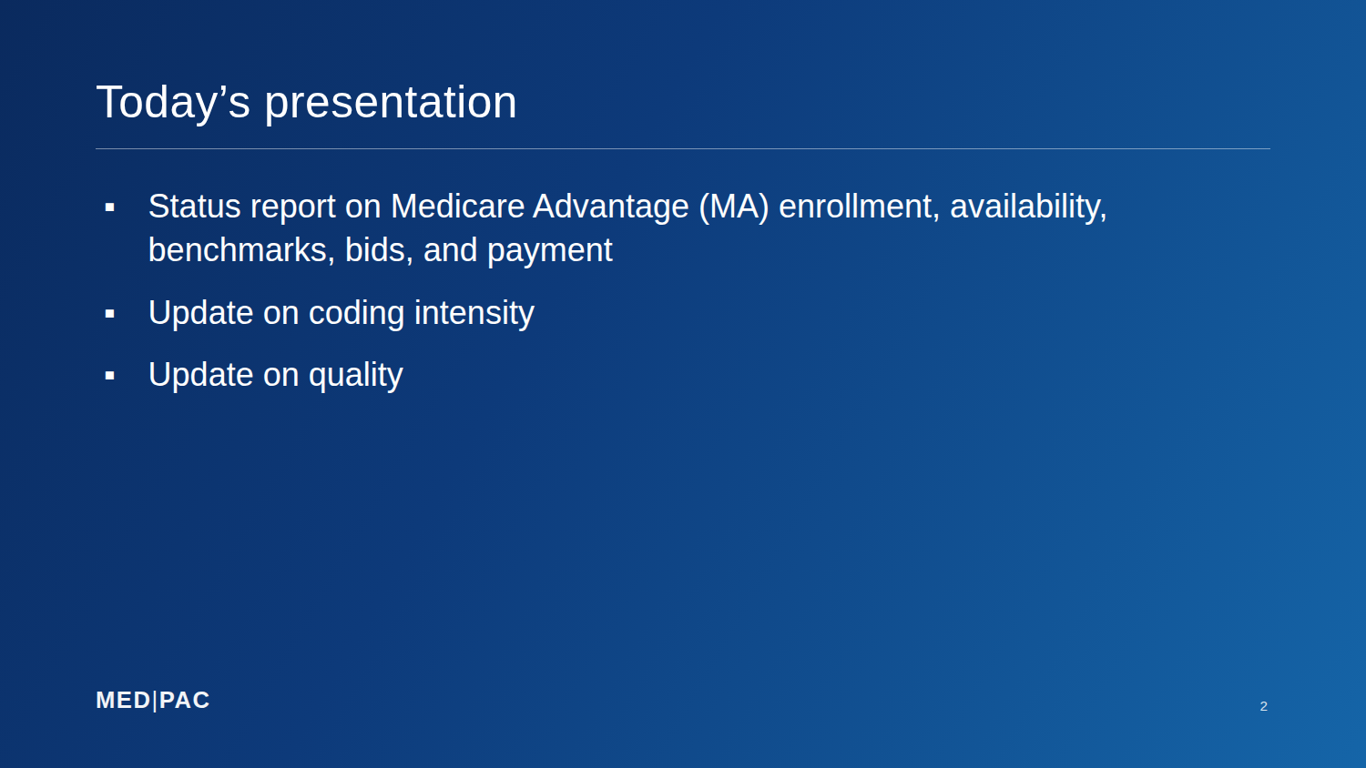Today’s presentation
Status report on Medicare Advantage (MA) enrollment, availability, benchmarks, bids, and payment
Update on coding intensity
Update on quality
MED|PAC
2